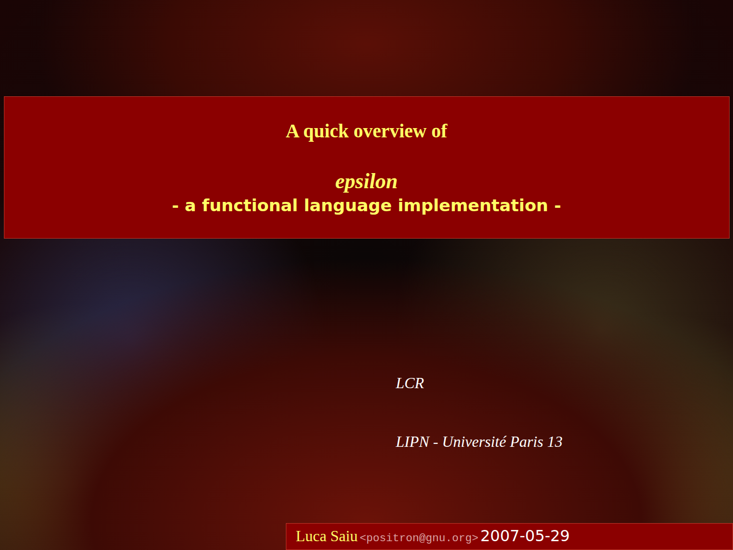A quick overview of epsilon - a functional language implementation -
LCR LIPN - Université Paris 13
Luca Saiu <positron@gnu.org> 2007-05-29